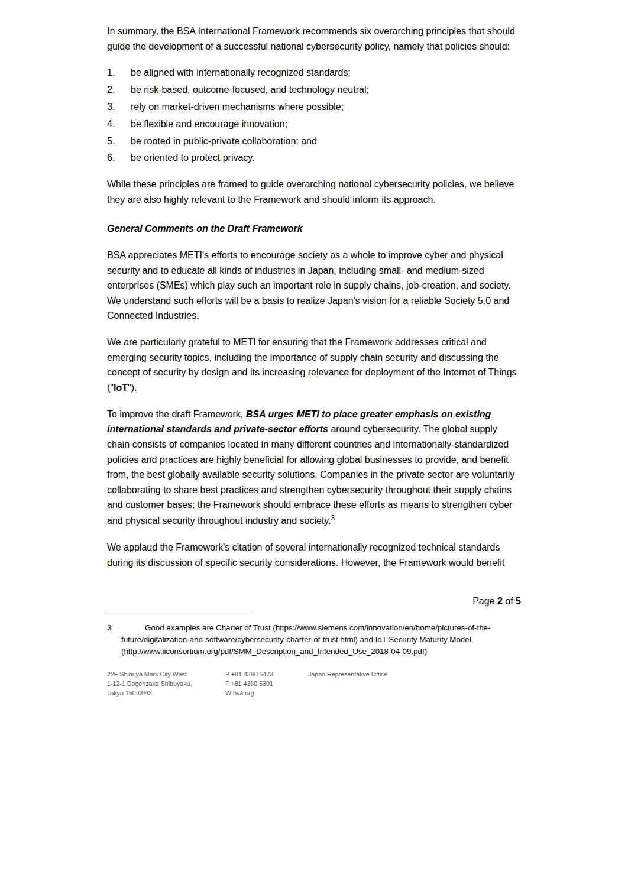In summary, the BSA International Framework recommends six overarching principles that should guide the development of a successful national cybersecurity policy, namely that policies should:
1. be aligned with internationally recognized standards;
2. be risk-based, outcome-focused, and technology neutral;
3. rely on market-driven mechanisms where possible;
4. be flexible and encourage innovation;
5. be rooted in public-private collaboration; and
6. be oriented to protect privacy.
While these principles are framed to guide overarching national cybersecurity policies, we believe they are also highly relevant to the Framework and should inform its approach.
General Comments on the Draft Framework
BSA appreciates METI's efforts to encourage society as a whole to improve cyber and physical security and to educate all kinds of industries in Japan, including small- and medium-sized enterprises (SMEs) which play such an important role in supply chains, job-creation, and society. We understand such efforts will be a basis to realize Japan's vision for a reliable Society 5.0 and Connected Industries.
We are particularly grateful to METI for ensuring that the Framework addresses critical and emerging security topics, including the importance of supply chain security and discussing the concept of security by design and its increasing relevance for deployment of the Internet of Things ("IoT").
To improve the draft Framework, BSA urges METI to place greater emphasis on existing international standards and private-sector efforts around cybersecurity. The global supply chain consists of companies located in many different countries and internationally-standardized policies and practices are highly beneficial for allowing global businesses to provide, and benefit from, the best globally available security solutions. Companies in the private sector are voluntarily collaborating to share best practices and strengthen cybersecurity throughout their supply chains and customer bases; the Framework should embrace these efforts as means to strengthen cyber and physical security throughout industry and society.3
We applaud the Framework's citation of several internationally recognized technical standards during its discussion of specific security considerations. However, the Framework would benefit
Page 2 of 5
3
Good examples are Charter of Trust (https://www.siemens.com/innovation/en/home/pictures-of-the-future/digitalization-and-software/cybersecurity-charter-of-trust.html) and IoT Security Maturity Model (http://www.iiconsortium.org/pdf/SMM_Description_and_Intended_Use_2018-04-09.pdf)
22F Shibuya Mark City West
1-12-1 Dogenzaka Shibuyaku,
Tokyo 150-0043
P +81 4360 5473
F +81 4360 5301
W bsa.org
Japan Representative Office